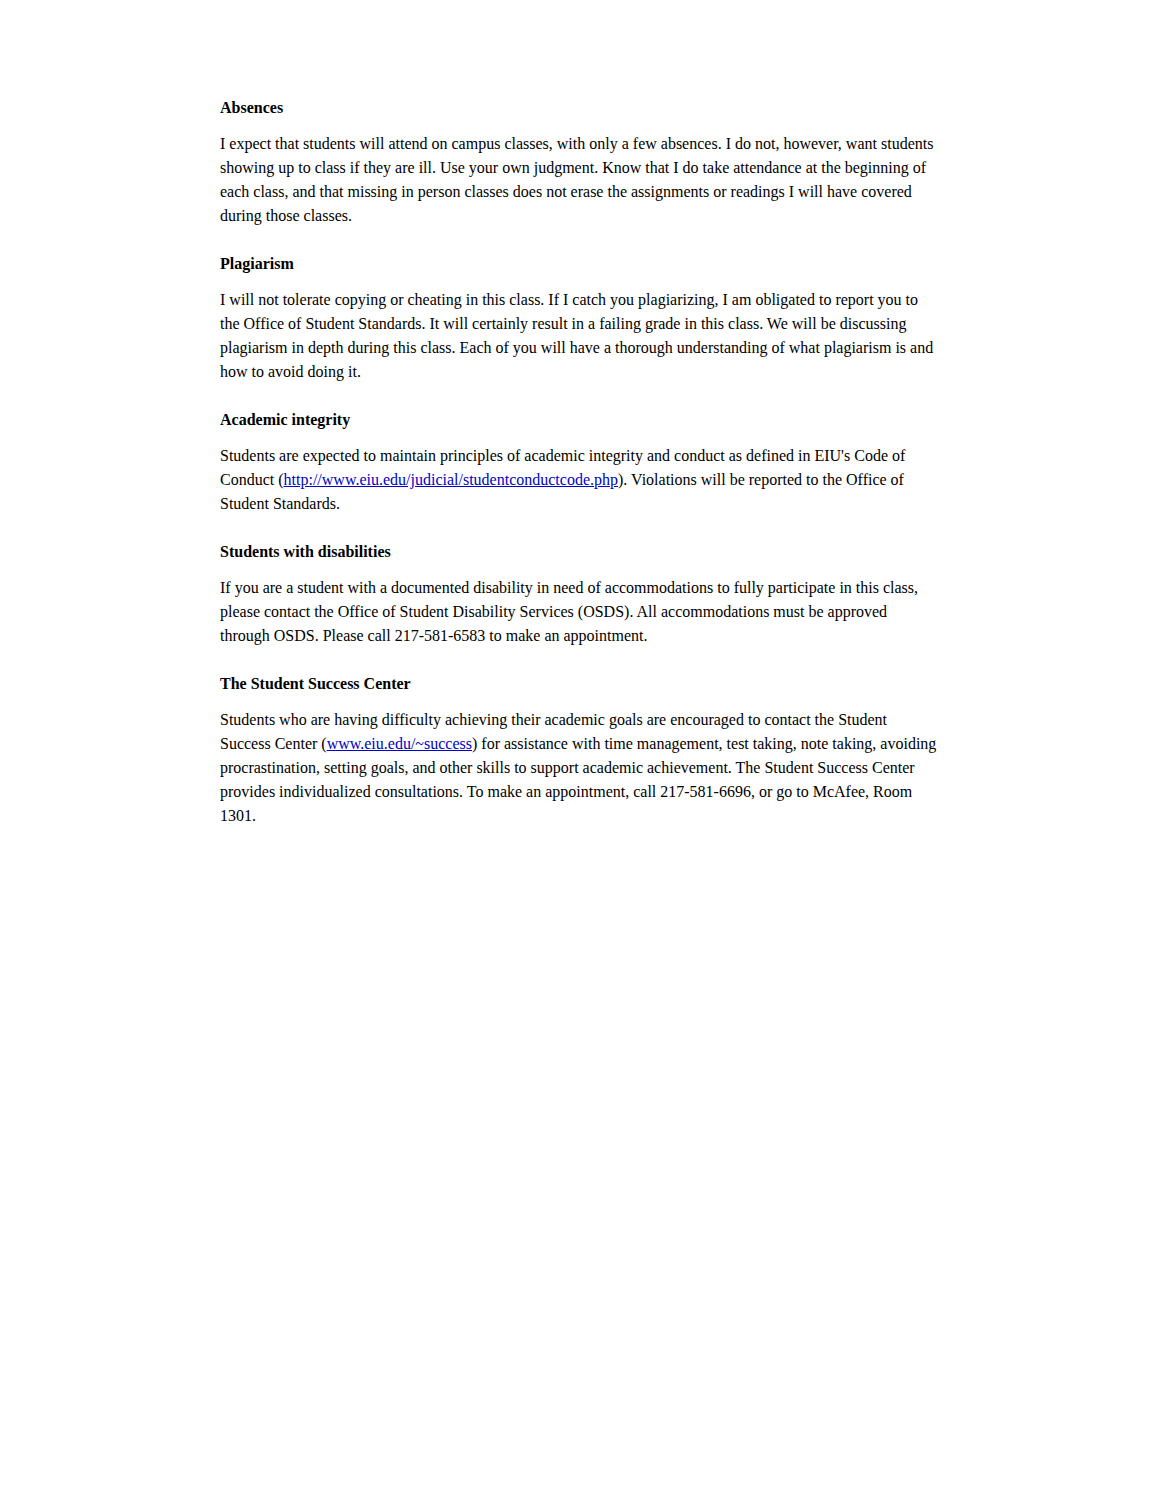Absences
I expect that students will attend on campus classes, with only a few absences. I do not, however, want students showing up to class if they are ill. Use your own judgment. Know that I do take attendance at the beginning of each class, and that missing in person classes does not erase the assignments or readings I will have covered during those classes.
Plagiarism
I will not tolerate copying or cheating in this class. If I catch you plagiarizing, I am obligated to report you to the Office of Student Standards. It will certainly result in a failing grade in this class. We will be discussing plagiarism in depth during this class. Each of you will have a thorough understanding of what plagiarism is and how to avoid doing it.
Academic integrity
Students are expected to maintain principles of academic integrity and conduct as defined in EIU's Code of Conduct (http://www.eiu.edu/judicial/studentconductcode.php). Violations will be reported to the Office of Student Standards.
Students with disabilities
If you are a student with a documented disability in need of accommodations to fully participate in this class, please contact the Office of Student Disability Services (OSDS). All accommodations must be approved through OSDS. Please call 217-581-6583 to make an appointment.
The Student Success Center
Students who are having difficulty achieving their academic goals are encouraged to contact the Student Success Center (www.eiu.edu/~success) for assistance with time management, test taking, note taking, avoiding procrastination, setting goals, and other skills to support academic achievement. The Student Success Center provides individualized consultations. To make an appointment, call 217-581-6696, or go to McAfee, Room 1301.